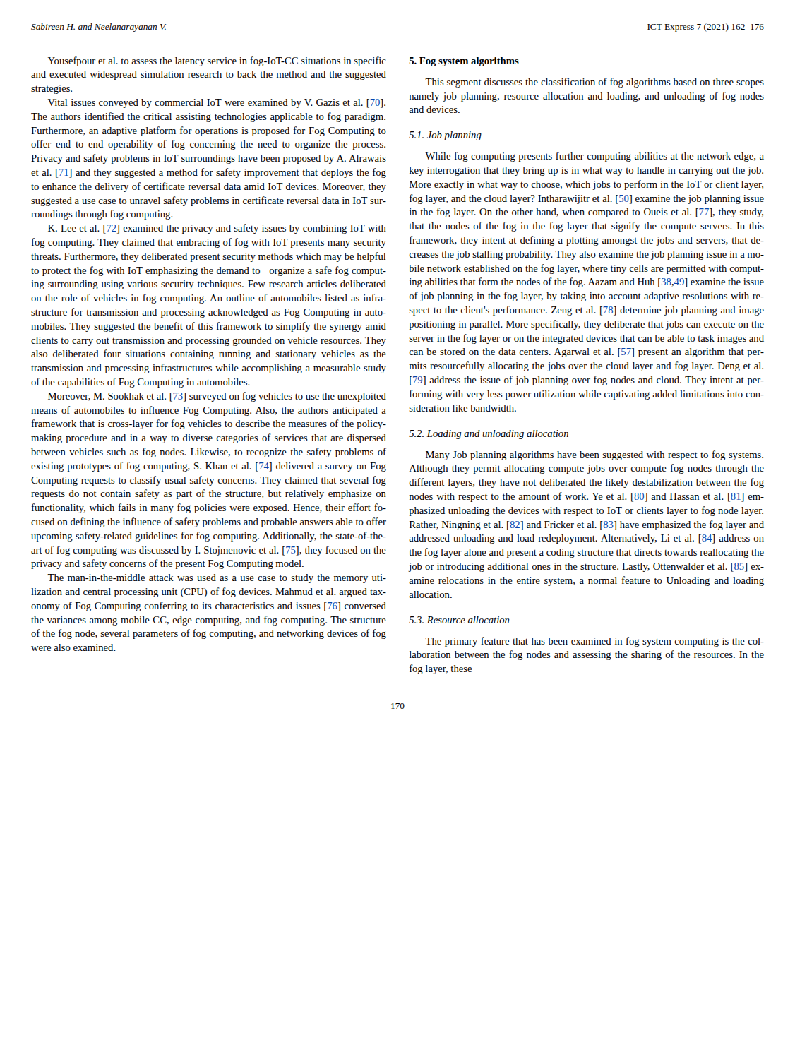Sabireen H. and Neelanarayanan V. ICT Express 7 (2021) 162–176
Yousefpour et al. to assess the latency service in fog-IoT-CC situations in specific and executed widespread simulation research to back the method and the suggested strategies.
Vital issues conveyed by commercial IoT were examined by V. Gazis et al. [70]. The authors identified the critical assisting technologies applicable to fog paradigm. Furthermore, an adaptive platform for operations is proposed for Fog Computing to offer end to end operability of fog concerning the need to organize the process. Privacy and safety problems in IoT surroundings have been proposed by A. Alrawais et al. [71] and they suggested a method for safety improvement that deploys the fog to enhance the delivery of certificate reversal data amid IoT devices. Moreover, they suggested a use case to unravel safety problems in certificate reversal data in IoT surroundings through fog computing.
K. Lee et al. [72] examined the privacy and safety issues by combining IoT with fog computing. They claimed that embracing of fog with IoT presents many security threats. Furthermore, they deliberated present security methods which may be helpful to protect the fog with IoT emphasizing the demand to organize a safe fog computing surrounding using various security techniques. Few research articles deliberated on the role of vehicles in fog computing. An outline of automobiles listed as infrastructure for transmission and processing acknowledged as Fog Computing in automobiles. They suggested the benefit of this framework to simplify the synergy amid clients to carry out transmission and processing grounded on vehicle resources. They also deliberated four situations containing running and stationary vehicles as the transmission and processing infrastructures while accomplishing a measurable study of the capabilities of Fog Computing in automobiles.
Moreover, M. Sookhak et al. [73] surveyed on fog vehicles to use the unexploited means of automobiles to influence Fog Computing. Also, the authors anticipated a framework that is cross-layer for fog vehicles to describe the measures of the policymaking procedure and in a way to diverse categories of services that are dispersed between vehicles such as fog nodes. Likewise, to recognize the safety problems of existing prototypes of fog computing, S. Khan et al. [74] delivered a survey on Fog Computing requests to classify usual safety concerns. They claimed that several fog requests do not contain safety as part of the structure, but relatively emphasize on functionality, which fails in many fog policies were exposed. Hence, their effort focused on defining the influence of safety problems and probable answers able to offer upcoming safety-related guidelines for fog computing. Additionally, the state-of-the-art of fog computing was discussed by I. Stojmenovic et al. [75], they focused on the privacy and safety concerns of the present Fog Computing model.
The man-in-the-middle attack was used as a use case to study the memory utilization and central processing unit (CPU) of fog devices. Mahmud et al. argued taxonomy of Fog Computing conferring to its characteristics and issues [76] conversed the variances among mobile CC, edge computing, and fog computing. The structure of the fog node, several parameters of fog computing, and networking devices of fog were also examined.
5. Fog system algorithms
This segment discusses the classification of fog algorithms based on three scopes namely job planning, resource allocation and loading, and unloading of fog nodes and devices.
5.1. Job planning
While fog computing presents further computing abilities at the network edge, a key interrogation that they bring up is in what way to handle in carrying out the job. More exactly in what way to choose, which jobs to perform in the IoT or client layer, fog layer, and the cloud layer? Intharawijitr et al. [50] examine the job planning issue in the fog layer. On the other hand, when compared to Oueis et al. [77], they study, that the nodes of the fog in the fog layer that signify the compute servers. In this framework, they intent at defining a plotting amongst the jobs and servers, that decreases the job stalling probability. They also examine the job planning issue in a mobile network established on the fog layer, where tiny cells are permitted with computing abilities that form the nodes of the fog. Aazam and Huh [38,49] examine the issue of job planning in the fog layer, by taking into account adaptive resolutions with respect to the client's performance. Zeng et al. [78] determine job planning and image positioning in parallel. More specifically, they deliberate that jobs can execute on the server in the fog layer or on the integrated devices that can be able to task images and can be stored on the data centers. Agarwal et al. [57] present an algorithm that permits resourcefully allocating the jobs over the cloud layer and fog layer. Deng et al. [79] address the issue of job planning over fog nodes and cloud. They intent at performing with very less power utilization while captivating added limitations into consideration like bandwidth.
5.2. Loading and unloading allocation
Many Job planning algorithms have been suggested with respect to fog systems. Although they permit allocating compute jobs over compute fog nodes through the different layers, they have not deliberated the likely destabilization between the fog nodes with respect to the amount of work. Ye et al. [80] and Hassan et al. [81] emphasized unloading the devices with respect to IoT or clients layer to fog node layer. Rather, Ningning et al. [82] and Fricker et al. [83] have emphasized the fog layer and addressed unloading and load redeployment. Alternatively, Li et al. [84] address on the fog layer alone and present a coding structure that directs towards reallocating the job or introducing additional ones in the structure. Lastly, Ottenwalder et al. [85] examine relocations in the entire system, a normal feature to Unloading and loading allocation.
5.3. Resource allocation
The primary feature that has been examined in fog system computing is the collaboration between the fog nodes and assessing the sharing of the resources. In the fog layer, these
170